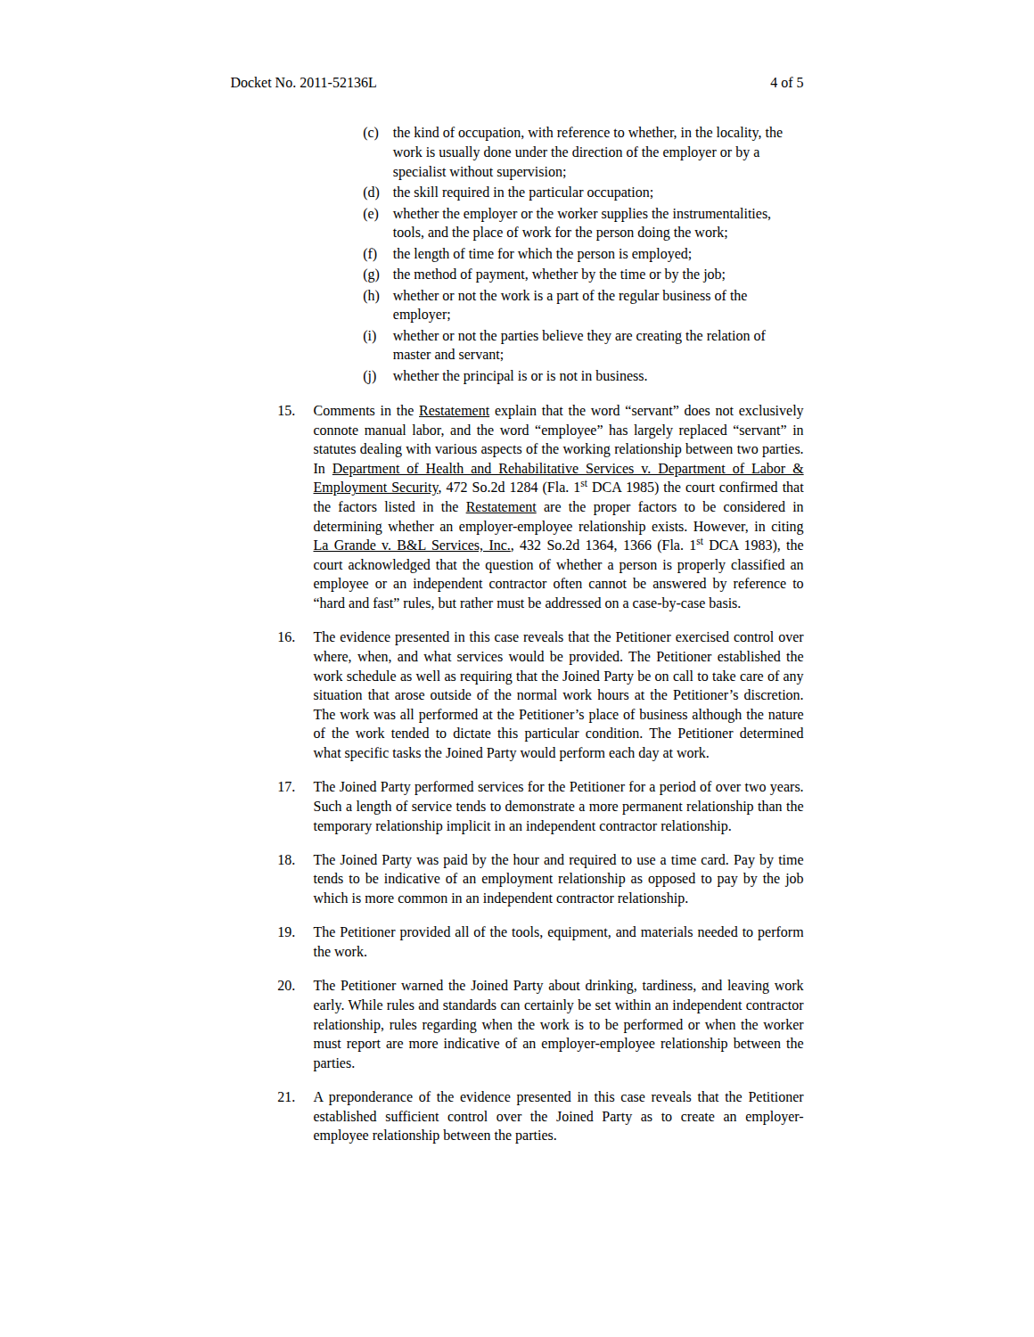Docket No. 2011-52136L 4 of 5
(c) the kind of occupation, with reference to whether, in the locality, the work is usually done under the direction of the employer or by a specialist without supervision;
(d) the skill required in the particular occupation;
(e) whether the employer or the worker supplies the instrumentalities, tools, and the place of work for the person doing the work;
(f) the length of time for which the person is employed;
(g) the method of payment, whether by the time or by the job;
(h) whether or not the work is a part of the regular business of the employer;
(i) whether or not the parties believe they are creating the relation of master and servant;
(j) whether the principal is or is not in business.
Comments in the Restatement explain that the word “servant” does not exclusively connote manual labor, and the word “employee” has largely replaced “servant” in statutes dealing with various aspects of the working relationship between two parties. In Department of Health and Rehabilitative Services v. Department of Labor & Employment Security, 472 So.2d 1284 (Fla. 1st DCA 1985) the court confirmed that the factors listed in the Restatement are the proper factors to be considered in determining whether an employer-employee relationship exists. However, in citing La Grande v. B&L Services, Inc., 432 So.2d 1364, 1366 (Fla. 1st DCA 1983), the court acknowledged that the question of whether a person is properly classified an employee or an independent contractor often cannot be answered by reference to “hard and fast” rules, but rather must be addressed on a case-by-case basis.
The evidence presented in this case reveals that the Petitioner exercised control over where, when, and what services would be provided. The Petitioner established the work schedule as well as requiring that the Joined Party be on call to take care of any situation that arose outside of the normal work hours at the Petitioner’s discretion. The work was all performed at the Petitioner’s place of business although the nature of the work tended to dictate this particular condition. The Petitioner determined what specific tasks the Joined Party would perform each day at work.
The Joined Party performed services for the Petitioner for a period of over two years. Such a length of service tends to demonstrate a more permanent relationship than the temporary relationship implicit in an independent contractor relationship.
The Joined Party was paid by the hour and required to use a time card. Pay by time tends to be indicative of an employment relationship as opposed to pay by the job which is more common in an independent contractor relationship.
The Petitioner provided all of the tools, equipment, and materials needed to perform the work.
The Petitioner warned the Joined Party about drinking, tardiness, and leaving work early. While rules and standards can certainly be set within an independent contractor relationship, rules regarding when the work is to be performed or when the worker must report are more indicative of an employer-employee relationship between the parties.
A preponderance of the evidence presented in this case reveals that the Petitioner established sufficient control over the Joined Party as to create an employer-employee relationship between the parties.